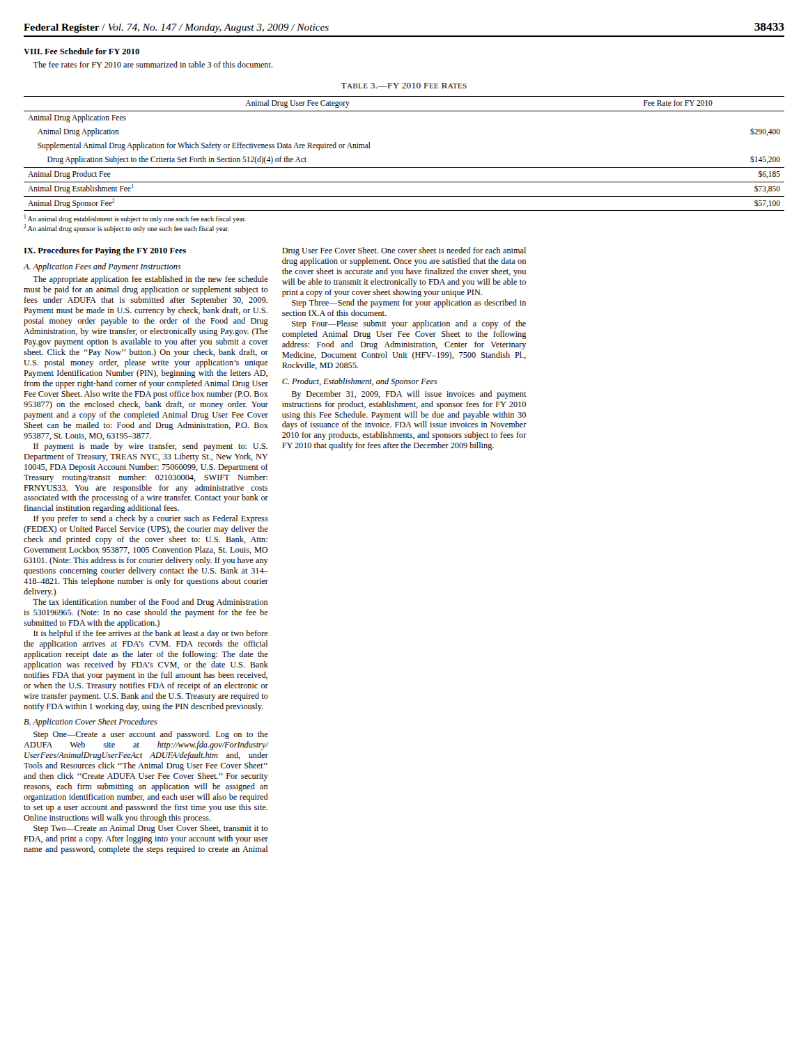Federal Register / Vol. 74, No. 147 / Monday, August 3, 2009 / Notices
38433
VIII. Fee Schedule for FY 2010
The fee rates for FY 2010 are summarized in table 3 of this document.
T ABLE 3.—FY 2010 F EE R ATES
| Animal Drug User Fee Category | Fee Rate for FY 2010 |
| --- | --- |
| Animal Drug Application Fees | |
| Animal Drug Application | $290,400 |
| Supplemental Animal Drug Application for Which Safety or Effectiveness Data Are Required or Animal | |
| Drug Application Subject to the Criteria Set Forth in Section 512(d)(4) of the Act | $145,200 |
| Animal Drug Product Fee | $6,185 |
| Animal Drug Establishment Fee 1 | $73,850 |
| Animal Drug Sponsor Fee 2 | $57,100 |
1 An animal drug establishment is subject to only one such fee each fiscal year.
2 An animal drug sponsor is subject to only one such fee each fiscal year.
IX. Procedures for Paying the FY 2010 Fees
A. Application Fees and Payment Instructions
The appropriate application fee established in the new fee schedule must be paid for an animal drug application or supplement subject to fees under ADUFA that is submitted after September 30, 2009. Payment must be made in U.S. currency by check, bank draft, or U.S. postal money order payable to the order of the Food and Drug Administration, by wire transfer, or electronically using Pay.gov. (The Pay.gov payment option is available to you after you submit a cover sheet. Click the ‘‘Pay Now’’ button.) On your check, bank draft, or U.S. postal money order, please write your application’s unique Payment Identification Number (PIN), beginning with the letters AD, from the upper right-hand corner of your completed Animal Drug User Fee Cover Sheet. Also write the FDA post office box number (P.O. Box 953877) on the enclosed check, bank draft, or money order. Your payment and a copy of the completed Animal Drug User Fee Cover Sheet can be mailed to: Food and Drug Administration, P.O. Box 953877, St. Louis, MO, 63195–3877.
If payment is made by wire transfer, send payment to: U.S. Department of Treasury, TREAS NYC, 33 Liberty St., New York, NY 10045, FDA Deposit Account Number: 75060099, U.S. Department of Treasury routing/transit number: 021030004, SWIFT Number: FRNYUS33. You are responsible for any administrative costs associated with the processing of a wire transfer. Contact your bank or financial institution regarding additional fees.
If you prefer to send a check by a courier such as Federal Express (FEDEX) or United Parcel Service (UPS), the courier may deliver the check and printed copy of the cover sheet to: U.S. Bank, Attn: Government Lockbox 953877, 1005 Convention Plaza, St. Louis, MO 63101. (Note: This address is for courier delivery only. If you have any questions concerning courier delivery contact the U.S. Bank at 314–418–4821. This telephone number is only for questions about courier delivery.)
The tax identification number of the Food and Drug Administration is 530196965. (Note: In no case should the payment for the fee be submitted to FDA with the application.)
It is helpful if the fee arrives at the bank at least a day or two before the application arrives at FDA’s CVM. FDA records the official application receipt date as the later of the following: The date the application was received by FDA’s CVM, or the date U.S. Bank notifies FDA that your payment in the full amount has been received, or when the U.S. Treasury notifies FDA of receipt of an electronic or wire transfer payment. U.S. Bank and the U.S. Treasury are required to notify FDA within 1 working day, using the PIN described previously.
B. Application Cover Sheet Procedures
Step One—Create a user account and password. Log on to the ADUFA Web site at http://www.fda.gov/ForIndustry/ UserFees/AnimalDrugUserFeeAct ADUFA/default.htm and, under Tools and Resources click ‘‘The Animal Drug User Fee Cover Sheet’’ and then click ‘‘Create ADUFA User Fee Cover Sheet.’’ For security reasons, each firm submitting an application will be assigned an organization identification number, and each user will also be required to set up a user account and password the first time you use this site. Online instructions will walk you through this process.
Step Two—Create an Animal Drug User Cover Sheet, transmit it to FDA, and print a copy. After logging into your account with your user name and password, complete the steps required to create an Animal Drug User Fee Cover Sheet. One cover sheet is needed for each animal drug application or supplement. Once you are satisfied that the data on the cover sheet is accurate and you have finalized the cover sheet, you will be able to transmit it electronically to FDA and you will be able to print a copy of your cover sheet showing your unique PIN.
Step Three—Send the payment for your application as described in section IX.A of this document.
Step Four—Please submit your application and a copy of the completed Animal Drug User Fee Cover Sheet to the following address: Food and Drug Administration, Center for Veterinary Medicine, Document Control Unit (HFV–199), 7500 Standish Pl., Rockville, MD 20855.
C. Product, Establishment, and Sponsor Fees
By December 31, 2009, FDA will issue invoices and payment instructions for product, establishment, and sponsor fees for FY 2010 using this Fee Schedule. Payment will be due and payable within 30 days of issuance of the invoice. FDA will issue invoices in November 2010 for any products, establishments, and sponsors subject to fees for FY 2010 that qualify for fees after the December 2009 billing.